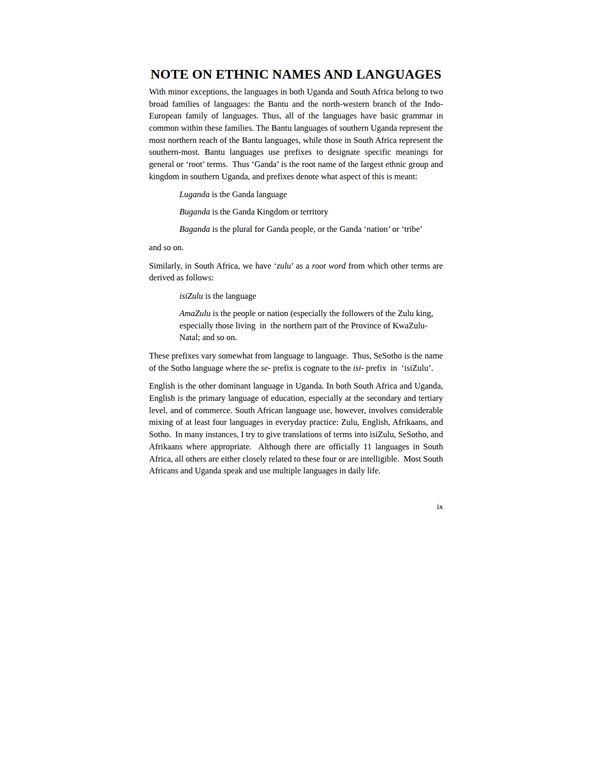NOTE ON ETHNIC NAMES AND LANGUAGES
With minor exceptions, the languages in both Uganda and South Africa belong to two broad families of languages: the Bantu and the north-western branch of the Indo-European family of languages. Thus, all of the languages have basic grammar in common within these families. The Bantu languages of southern Uganda represent the most northern reach of the Bantu languages, while those in South Africa represent the southern-most. Bantu languages use prefixes to designate specific meanings for general or ‘root’ terms. Thus ‘Ganda’ is the root name of the largest ethnic group and kingdom in southern Uganda, and prefixes denote what aspect of this is meant:
Luganda is the Ganda language
Buganda is the Ganda Kingdom or territory
Baganda is the plural for Ganda people, or the Ganda ‘nation’ or ‘tribe’
and so on.
Similarly, in South Africa, we have ‘zulu’ as a root word from which other terms are derived as follows:
isiZulu is the language
AmaZulu is the people or nation (especially the followers of the Zulu king, especially those living in the northern part of the Province of KwaZulu-Natal; and so on.
These prefixes vary somewhat from language to language. Thus, SeSotho is the name of the Sotho language where the se- prefix is cognate to the isi- prefix in ‘isiZulu’.
English is the other dominant language in Uganda. In both South Africa and Uganda, English is the primary language of education, especially at the secondary and tertiary level, and of commerce. South African language use, however, involves considerable mixing of at least four languages in everyday practice: Zulu, English, Afrikaans, and Sotho. In many instances, I try to give translations of terms into isiZulu, SeSotho, and Afrikaans where appropriate. Although there are officially 11 languages in South Africa, all others are either closely related to these four or are intelligible. Most South Africans and Uganda speak and use multiple languages in daily life.
ix